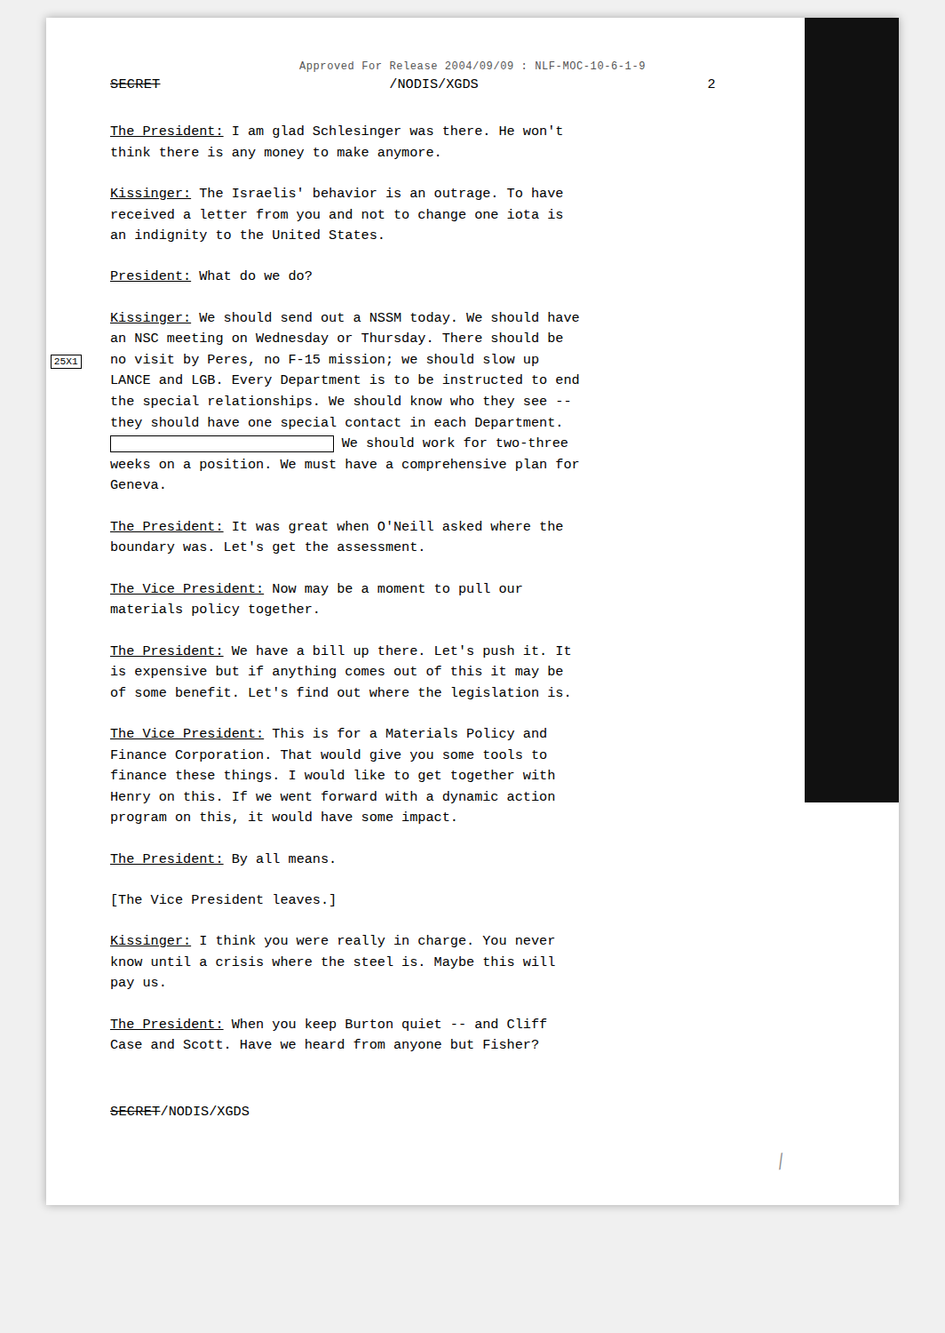Approved For Release 2004/09/09 : NLF-MOC-10-6-1-9
SECRET/NODIS/XGDS 2
The President: I am glad Schlesinger was there. He won't think there is any money to make anymore.
Kissinger: The Israelis' behavior is an outrage. To have received a letter from you and not to change one iota is an indignity to the United States.
President: What do we do?
Kissinger: We should send out a NSSM today. We should have an NSC meeting on Wednesday or Thursday. There should be no visit by Peres, no F-15 mission; we should slow up LANCE and LGB. Every Department is to be instructed to end the special relationships. We should know who they see -- they should have one special contact in each Department. We should work for two-three weeks on a position. We must have a comprehensive plan for Geneva.
25X1
The President: It was great when O'Neill asked where the boundary was. Let's get the assessment.
The Vice President: Now may be a moment to pull our materials policy together.
The President: We have a bill up there. Let's push it. It is expensive but if anything comes out of this it may be of some benefit. Let's find out where the legislation is.
The Vice President: This is for a Materials Policy and Finance Corporation. That would give you some tools to finance these things. I would like to get together with Henry on this. If we went forward with a dynamic action program on this, it would have some impact.
The President: By all means.
[The Vice President leaves.]
Kissinger: I think you were really in charge. You never know until a crisis where the steel is. Maybe this will pay us.
The President: When you keep Burton quiet -- and Cliff Case and Scott. Have we heard from anyone but Fisher?
SECRET/NODIS/XGDS
⁄